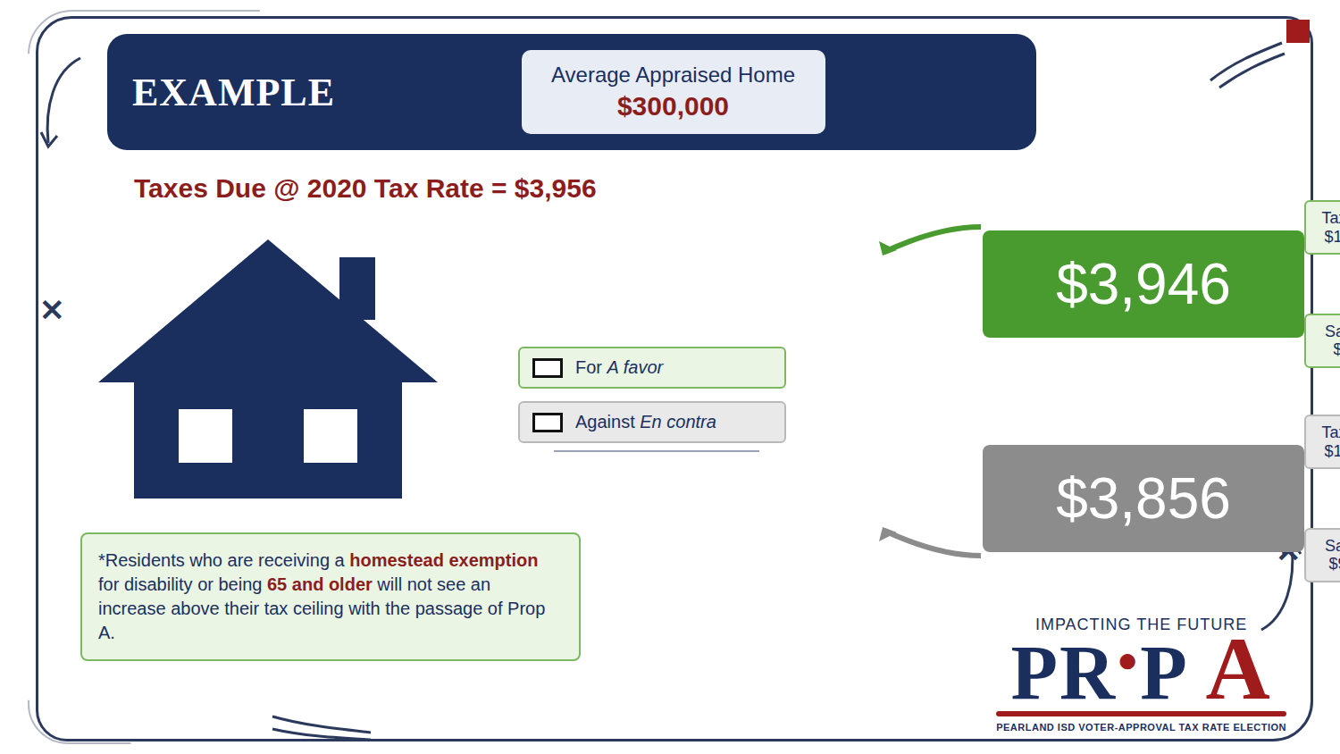✕
✕
Example
Average Appraised Home
$300,000
Taxes Due @ 2020 Tax Rate = $3,956
For A favor
Against En contra
$3,946
Tax Rate
$1.3152
Savings
$9.90
$3,856
Tax Rate
$1.2852
Savings
$99.90
*Residents who are receiving a homestead exemption for disability or being 65 and older will not see an increase above their tax ceiling with the passage of Prop A.
IMPACTING THE FUTURE
PR●P A
PEARLAND ISD VOTER-APPROVAL TAX RATE ELECTION